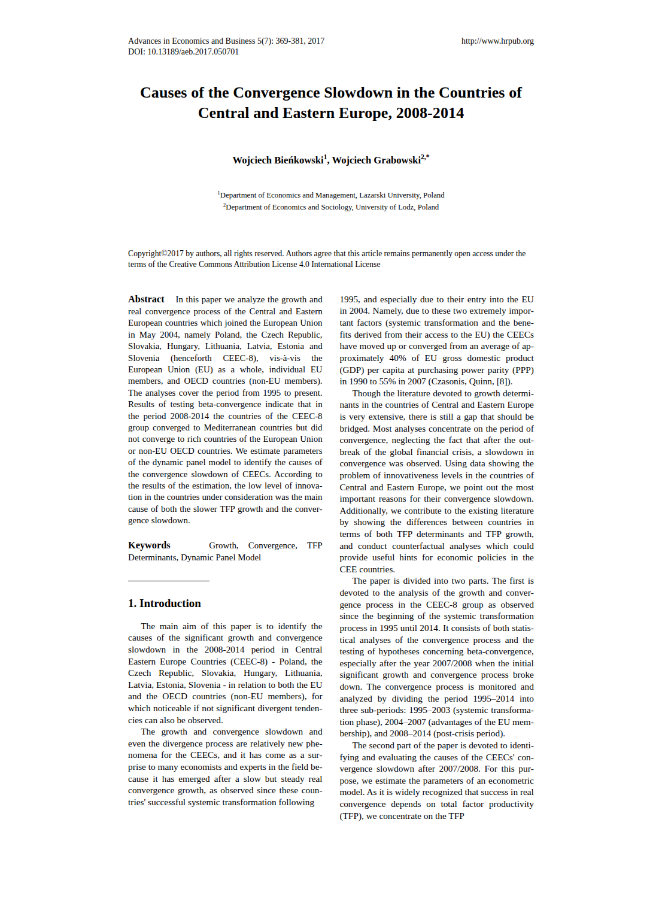Advances in Economics and Business 5(7): 369-381, 2017
DOI: 10.13189/aeb.2017.050701
http://www.hrpub.org
Causes of the Convergence Slowdown in the Countries of
Central and Eastern Europe, 2008-2014
Wojciech Bieńkowski1, Wojciech Grabowski2,*
1Department of Economics and Management, Lazarski University, Poland
2Department of Economics and Sociology, University of Lodz, Poland
Copyright©2017 by authors, all rights reserved. Authors agree that this article remains permanently open access under the terms of the Creative Commons Attribution License 4.0 International License
Abstract In this paper we analyze the growth and real convergence process of the Central and Eastern European countries which joined the European Union in May 2004, namely Poland, the Czech Republic, Slovakia, Hungary, Lithuania, Latvia, Estonia and Slovenia (henceforth CEEC-8), vis-à-vis the European Union (EU) as a whole, individual EU members, and OECD countries (non-EU members). The analyses cover the period from 1995 to present. Results of testing beta-convergence indicate that in the period 2008-2014 the countries of the CEEC-8 group converged to Mediterranean countries but did not converge to rich countries of the European Union or non-EU OECD countries. We estimate parameters of the dynamic panel model to identify the causes of the convergence slowdown of CEECs. According to the results of the estimation, the low level of innovation in the countries under consideration was the main cause of both the slower TFP growth and the convergence slowdown.
Keywords Growth, Convergence, TFP Determinants, Dynamic Panel Model
1. Introduction
The main aim of this paper is to identify the causes of the significant growth and convergence slowdown in the 2008-2014 period in Central Eastern Europe Countries (CEEC-8) - Poland, the Czech Republic, Slovakia, Hungary, Lithuania, Latvia, Estonia, Slovenia - in relation to both the EU and the OECD countries (non-EU members), for which noticeable if not significant divergent tendencies can also be observed.
The growth and convergence slowdown and even the divergence process are relatively new phenomena for the CEECs, and it has come as a surprise to many economists and experts in the field because it has emerged after a slow but steady real convergence growth, as observed since these countries' successful systemic transformation following
1995, and especially due to their entry into the EU in 2004. Namely, due to these two extremely important factors (systemic transformation and the benefits derived from their access to the EU) the CEECs have moved up or converged from an average of approximately 40% of EU gross domestic product (GDP) per capita at purchasing power parity (PPP) in 1990 to 55% in 2007 (Czasonis, Quinn, [8]).
Though the literature devoted to growth determinants in the countries of Central and Eastern Europe is very extensive, there is still a gap that should be bridged. Most analyses concentrate on the period of convergence, neglecting the fact that after the outbreak of the global financial crisis, a slowdown in convergence was observed. Using data showing the problem of innovativeness levels in the countries of Central and Eastern Europe, we point out the most important reasons for their convergence slowdown. Additionally, we contribute to the existing literature by showing the differences between countries in terms of both TFP determinants and TFP growth, and conduct counterfactual analyses which could provide useful hints for economic policies in the CEE countries.
The paper is divided into two parts. The first is devoted to the analysis of the growth and convergence process in the CEEC-8 group as observed since the beginning of the systemic transformation process in 1995 until 2014. It consists of both statistical analyses of the convergence process and the testing of hypotheses concerning beta-convergence, especially after the year 2007/2008 when the initial significant growth and convergence process broke down. The convergence process is monitored and analyzed by dividing the period 1995–2014 into three sub-periods: 1995–2003 (systemic transformation phase), 2004–2007 (advantages of the EU membership), and 2008–2014 (post-crisis period).
The second part of the paper is devoted to identifying and evaluating the causes of the CEECs' convergence slowdown after 2007/2008. For this purpose, we estimate the parameters of an econometric model. As it is widely recognized that success in real convergence depends on total factor productivity (TFP), we concentrate on the TFP